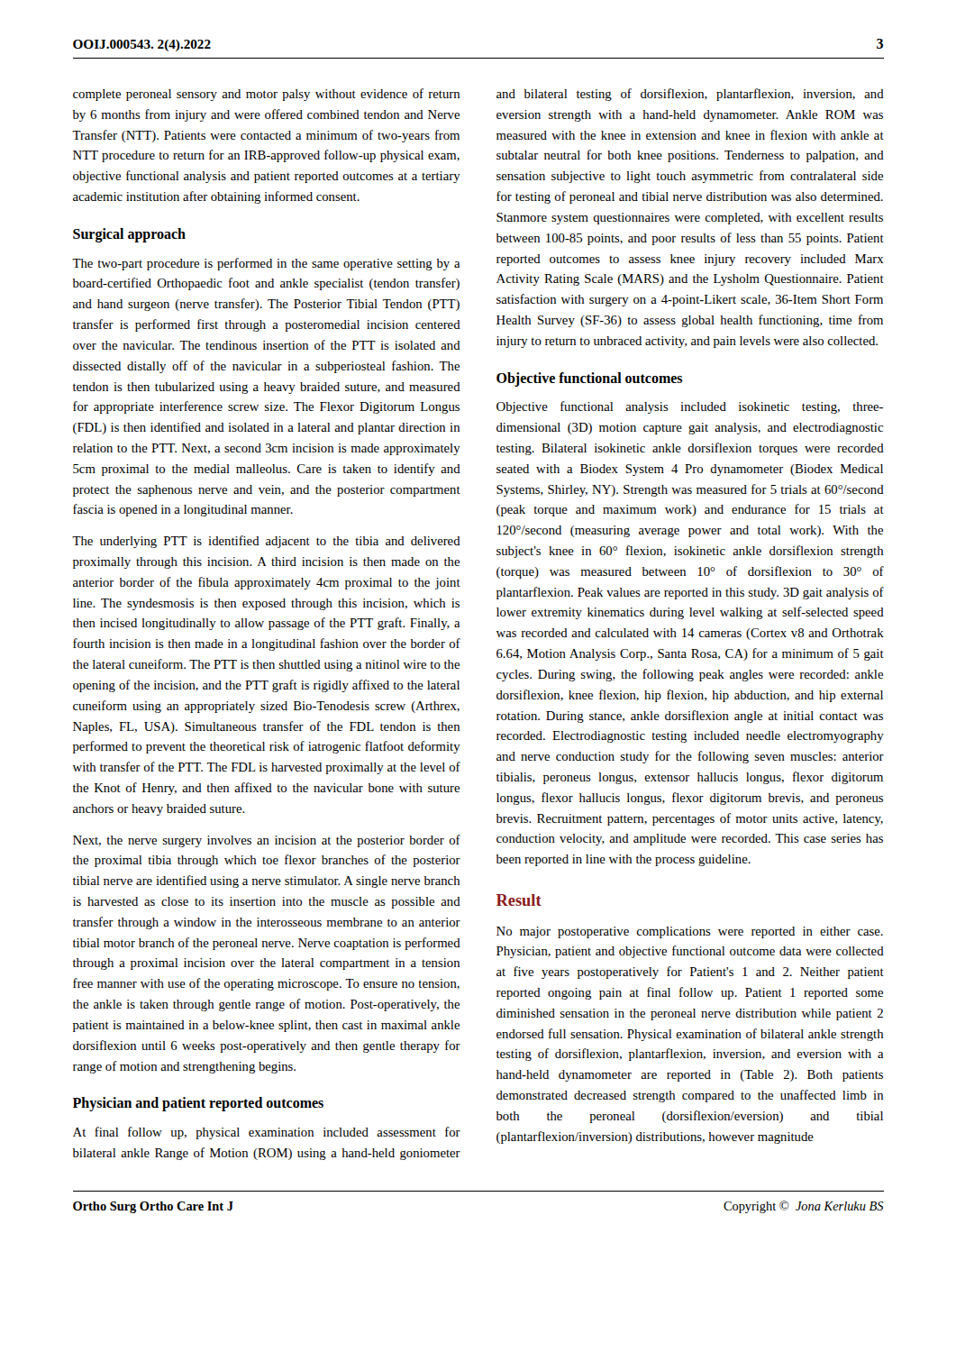OOIJ.000543. 2(4).2022 3
complete peroneal sensory and motor palsy without evidence of return by 6 months from injury and were offered combined tendon and Nerve Transfer (NTT). Patients were contacted a minimum of two-years from NTT procedure to return for an IRB-approved follow-up physical exam, objective functional analysis and patient reported outcomes at a tertiary academic institution after obtaining informed consent.
Surgical approach
The two-part procedure is performed in the same operative setting by a board-certified Orthopaedic foot and ankle specialist (tendon transfer) and hand surgeon (nerve transfer). The Posterior Tibial Tendon (PTT) transfer is performed first through a posteromedial incision centered over the navicular. The tendinous insertion of the PTT is isolated and dissected distally off of the navicular in a subperiosteal fashion. The tendon is then tubularized using a heavy braided suture, and measured for appropriate interference screw size. The Flexor Digitorum Longus (FDL) is then identified and isolated in a lateral and plantar direction in relation to the PTT. Next, a second 3cm incision is made approximately 5cm proximal to the medial malleolus. Care is taken to identify and protect the saphenous nerve and vein, and the posterior compartment fascia is opened in a longitudinal manner.
The underlying PTT is identified adjacent to the tibia and delivered proximally through this incision. A third incision is then made on the anterior border of the fibula approximately 4cm proximal to the joint line. The syndesmosis is then exposed through this incision, which is then incised longitudinally to allow passage of the PTT graft. Finally, a fourth incision is then made in a longitudinal fashion over the border of the lateral cuneiform. The PTT is then shuttled using a nitinol wire to the opening of the incision, and the PTT graft is rigidly affixed to the lateral cuneiform using an appropriately sized Bio-Tenodesis screw (Arthrex, Naples, FL, USA). Simultaneous transfer of the FDL tendon is then performed to prevent the theoretical risk of iatrogenic flatfoot deformity with transfer of the PTT. The FDL is harvested proximally at the level of the Knot of Henry, and then affixed to the navicular bone with suture anchors or heavy braided suture.
Next, the nerve surgery involves an incision at the posterior border of the proximal tibia through which toe flexor branches of the posterior tibial nerve are identified using a nerve stimulator. A single nerve branch is harvested as close to its insertion into the muscle as possible and transfer through a window in the interosseous membrane to an anterior tibial motor branch of the peroneal nerve. Nerve coaptation is performed through a proximal incision over the lateral compartment in a tension free manner with use of the operating microscope. To ensure no tension, the ankle is taken through gentle range of motion. Post-operatively, the patient is maintained in a below-knee splint, then cast in maximal ankle dorsiflexion until 6 weeks post-operatively and then gentle therapy for range of motion and strengthening begins.
Physician and patient reported outcomes
At final follow up, physical examination included assessment for bilateral ankle Range of Motion (ROM) using a hand-held goniometer and bilateral testing of dorsiflexion, plantarflexion, inversion, and eversion strength with a hand-held dynamometer. Ankle ROM was measured with the knee in extension and knee in flexion with ankle at subtalar neutral for both knee positions. Tenderness to palpation, and sensation subjective to light touch asymmetric from contralateral side for testing of peroneal and tibial nerve distribution was also determined. Stanmore system questionnaires were completed, with excellent results between 100-85 points, and poor results of less than 55 points. Patient reported outcomes to assess knee injury recovery included Marx Activity Rating Scale (MARS) and the Lysholm Questionnaire. Patient satisfaction with surgery on a 4-point-Likert scale, 36-Item Short Form Health Survey (SF-36) to assess global health functioning, time from injury to return to unbraced activity, and pain levels were also collected.
Objective functional outcomes
Objective functional analysis included isokinetic testing, three-dimensional (3D) motion capture gait analysis, and electrodiagnostic testing. Bilateral isokinetic ankle dorsiflexion torques were recorded seated with a Biodex System 4 Pro dynamometer (Biodex Medical Systems, Shirley, NY). Strength was measured for 5 trials at 60°/second (peak torque and maximum work) and endurance for 15 trials at 120°/second (measuring average power and total work). With the subject's knee in 60° flexion, isokinetic ankle dorsiflexion strength (torque) was measured between 10° of dorsiflexion to 30° of plantarflexion. Peak values are reported in this study. 3D gait analysis of lower extremity kinematics during level walking at self-selected speed was recorded and calculated with 14 cameras (Cortex v8 and Orthotrak 6.64, Motion Analysis Corp., Santa Rosa, CA) for a minimum of 5 gait cycles. During swing, the following peak angles were recorded: ankle dorsiflexion, knee flexion, hip flexion, hip abduction, and hip external rotation. During stance, ankle dorsiflexion angle at initial contact was recorded. Electrodiagnostic testing included needle electromyography and nerve conduction study for the following seven muscles: anterior tibialis, peroneus longus, extensor hallucis longus, flexor digitorum longus, flexor hallucis longus, flexor digitorum brevis, and peroneus brevis. Recruitment pattern, percentages of motor units active, latency, conduction velocity, and amplitude were recorded. This case series has been reported in line with the process guideline.
Result
No major postoperative complications were reported in either case. Physician, patient and objective functional outcome data were collected at five years postoperatively for Patient's 1 and 2. Neither patient reported ongoing pain at final follow up. Patient 1 reported some diminished sensation in the peroneal nerve distribution while patient 2 endorsed full sensation. Physical examination of bilateral ankle strength testing of dorsiflexion, plantarflexion, inversion, and eversion with a hand-held dynamometer are reported in (Table 2). Both patients demonstrated decreased strength compared to the unaffected limb in both the peroneal (dorsiflexion/eversion) and tibial (plantarflexion/inversion) distributions, however magnitude
Ortho Surg Ortho Care Int J Copyright © Jona Kerluku BS